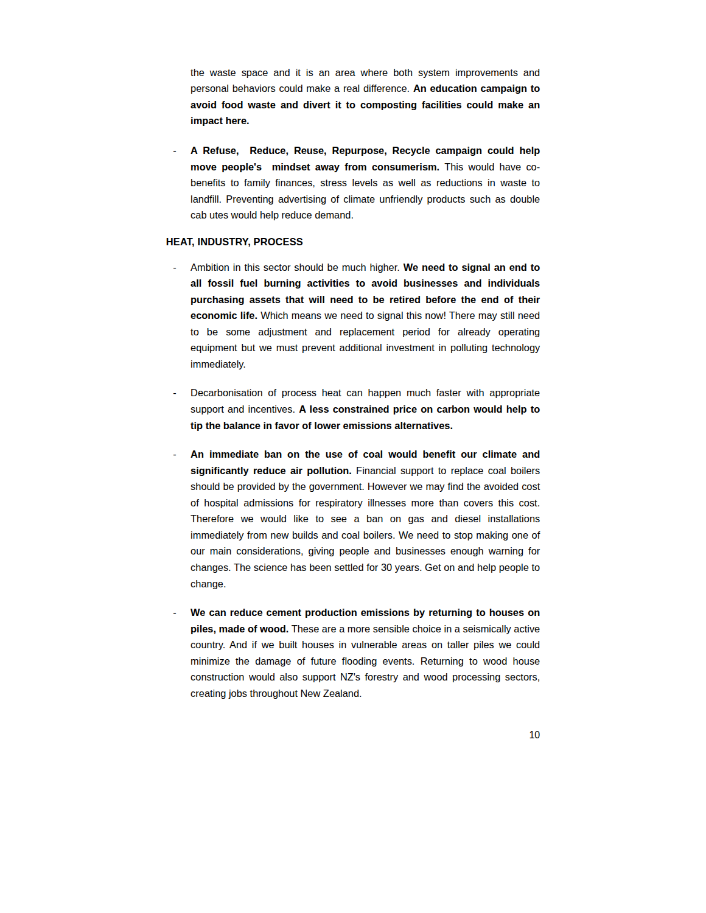the waste space and it is an area where both system improvements and personal behaviors could make a real difference. An education campaign to avoid food waste and divert it to composting facilities could make an impact here.
A Refuse, Reduce, Reuse, Repurpose, Recycle campaign could help move people's mindset away from consumerism. This would have co-benefits to family finances, stress levels as well as reductions in waste to landfill. Preventing advertising of climate unfriendly products such as double cab utes would help reduce demand.
HEAT, INDUSTRY, PROCESS
Ambition in this sector should be much higher. We need to signal an end to all fossil fuel burning activities to avoid businesses and individuals purchasing assets that will need to be retired before the end of their economic life. Which means we need to signal this now! There may still need to be some adjustment and replacement period for already operating equipment but we must prevent additional investment in polluting technology immediately.
Decarbonisation of process heat can happen much faster with appropriate support and incentives. A less constrained price on carbon would help to tip the balance in favor of lower emissions alternatives.
An immediate ban on the use of coal would benefit our climate and significantly reduce air pollution. Financial support to replace coal boilers should be provided by the government. However we may find the avoided cost of hospital admissions for respiratory illnesses more than covers this cost. Therefore we would like to see a ban on gas and diesel installations immediately from new builds and coal boilers. We need to stop making one of our main considerations, giving people and businesses enough warning for changes. The science has been settled for 30 years. Get on and help people to change.
We can reduce cement production emissions by returning to houses on piles, made of wood. These are a more sensible choice in a seismically active country. And if we built houses in vulnerable areas on taller piles we could minimize the damage of future flooding events. Returning to wood house construction would also support NZ's forestry and wood processing sectors, creating jobs throughout New Zealand.
10